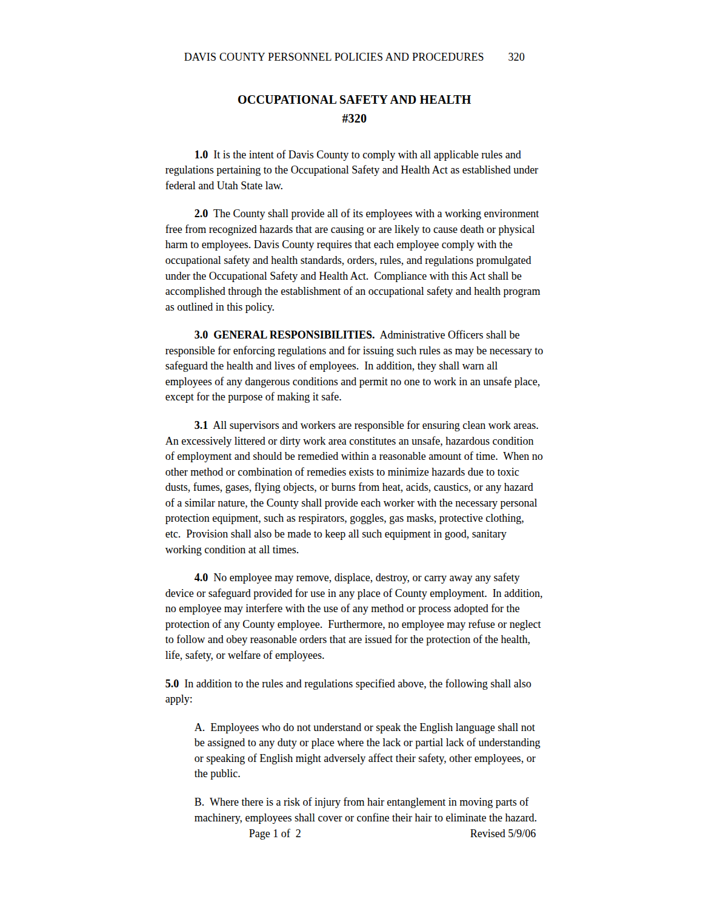DAVIS COUNTY PERSONNEL POLICIES AND PROCEDURES320
OCCUPATIONAL SAFETY AND HEALTH#320
1.0 It is the intent of Davis County to comply with all applicable rules and regulations pertaining to the Occupational Safety and Health Act as established under federal and Utah State law.
2.0 The County shall provide all of its employees with a working environment free from recognized hazards that are causing or are likely to cause death or physical harm to employees. Davis County requires that each employee comply with the occupational safety and health standards, orders, rules, and regulations promulgated under the Occupational Safety and Health Act. Compliance with this Act shall be accomplished through the establishment of an occupational safety and health program as outlined in this policy.
3.0 GENERAL RESPONSIBILITIES. Administrative Officers shall be responsible for enforcing regulations and for issuing such rules as may be necessary to safeguard the health and lives of employees. In addition, they shall warn all employees of any dangerous conditions and permit no one to work in an unsafe place, except for the purpose of making it safe.
3.1 All supervisors and workers are responsible for ensuring clean work areas. An excessively littered or dirty work area constitutes an unsafe, hazardous condition of employment and should be remedied within a reasonable amount of time. When no other method or combination of remedies exists to minimize hazards due to toxic dusts, fumes, gases, flying objects, or burns from heat, acids, caustics, or any hazard of a similar nature, the County shall provide each worker with the necessary personal protection equipment, such as respirators, goggles, gas masks, protective clothing, etc. Provision shall also be made to keep all such equipment in good, sanitary working condition at all times.
4.0 No employee may remove, displace, destroy, or carry away any safety device or safeguard provided for use in any place of County employment. In addition, no employee may interfere with the use of any method or process adopted for the protection of any County employee. Furthermore, no employee may refuse or neglect to follow and obey reasonable orders that are issued for the protection of the health, life, safety, or welfare of employees.
5.0 In addition to the rules and regulations specified above, the following shall also apply:
A. Employees who do not understand or speak the English language shall not be assigned to any duty or place where the lack or partial lack of understanding or speaking of English might adversely affect their safety, other employees, or the public.
B. Where there is a risk of injury from hair entanglement in moving parts of machinery, employees shall cover or confine their hair to eliminate the hazard.
Page 1 of 2 Revised 5/9/06